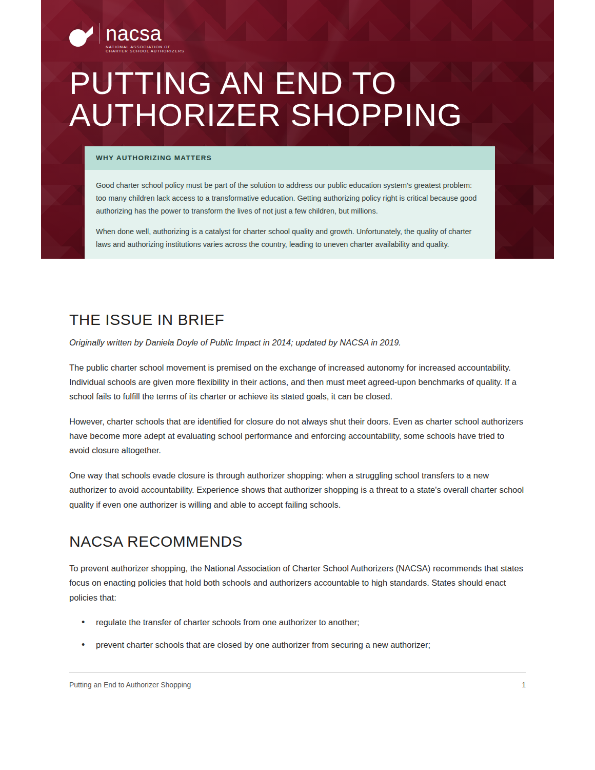nacsa National Association of
Charter School Authorizers
Putting an end to
authorizer shopping
Why Authorizing Matters
Good charter school policy must be part of the solution to address our public education system's greatest problem: too many children lack access to a transformative education. Getting authorizing policy right is critical because good authorizing has the power to transform the lives of not just a few children, but millions.
When done well, authorizing is a catalyst for charter school quality and growth. Unfortunately, the quality of charter laws and authorizing institutions varies across the country, leading to uneven charter availability and quality.
NACSA's policy resources provide information that helps stakeholders understand common authorizing issues and increase the number of high-quality schools available to their students.
The Issue in Brief
Originally written by Daniela Doyle of Public Impact in 2014; updated by NACSA in 2019.
The public charter school movement is premised on the exchange of increased autonomy for increased accountability. Individual schools are given more flexibility in their actions, and then must meet agreed-upon benchmarks of quality. If a school fails to fulfill the terms of its charter or achieve its stated goals, it can be closed.
However, charter schools that are identified for closure do not always shut their doors. Even as charter school authorizers have become more adept at evaluating school performance and enforcing accountability, some schools have tried to avoid closure altogether.
One way that schools evade closure is through authorizer shopping: when a struggling school transfers to a new authorizer to avoid accountability. Experience shows that authorizer shopping is a threat to a state's overall charter school quality if even one authorizer is willing and able to accept failing schools.
NACSA Recommends
To prevent authorizer shopping, the National Association of Charter School Authorizers (NACSA) recommends that states focus on enacting policies that hold both schools and authorizers accountable to high standards. States should enact policies that:
regulate the transfer of charter schools from one authorizer to another;
prevent charter schools that are closed by one authorizer from securing a new authorizer;
Putting an End to Authorizer Shopping 1